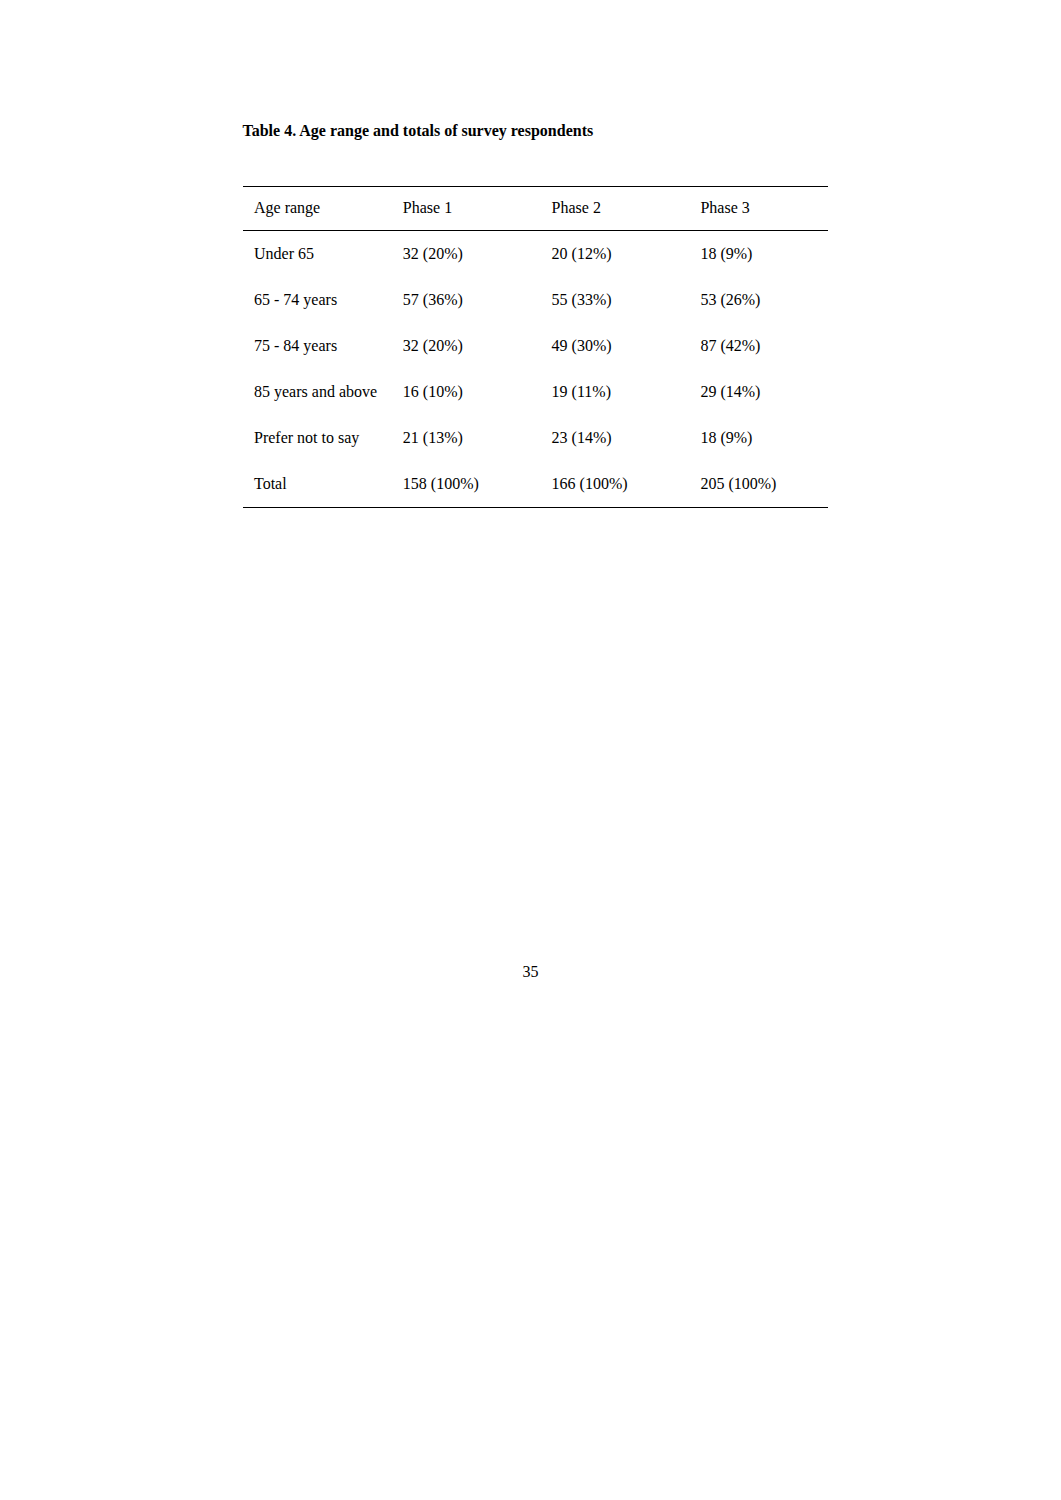Table 4. Age range and totals of survey respondents
| Age range | Phase 1 | Phase 2 | Phase 3 |
| --- | --- | --- | --- |
| Under 65 | 32 (20%) | 20 (12%) | 18 (9%) |
| 65 - 74 years | 57 (36%) | 55 (33%) | 53 (26%) |
| 75 - 84 years | 32 (20%) | 49 (30%) | 87 (42%) |
| 85 years and above | 16 (10%) | 19 (11%) | 29 (14%) |
| Prefer not to say | 21 (13%) | 23 (14%) | 18 (9%) |
| Total | 158 (100%) | 166 (100%) | 205 (100%) |
35